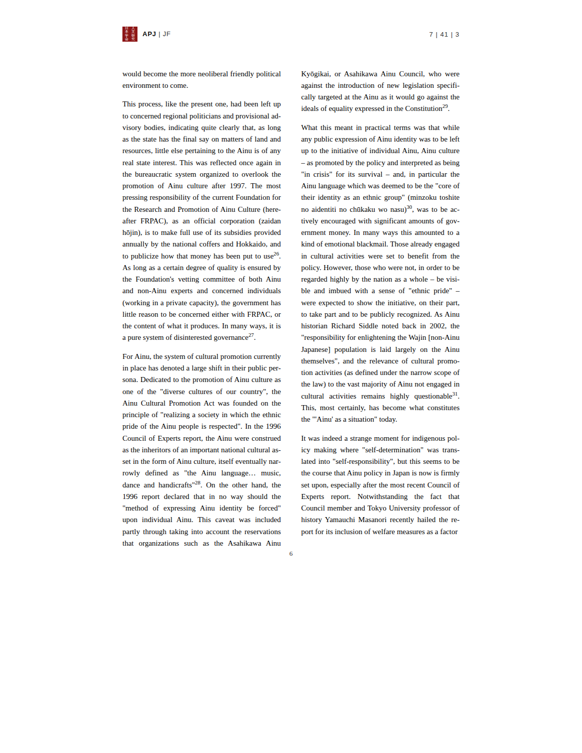日人 本文 学研 会究
APJ | JF
7 | 41 | 3
would become the more neoliberal friendly political environment to come.
This process, like the present one, had been left up to concerned regional politicians and provisional advisory bodies, indicating quite clearly that, as long as the state has the final say on matters of land and resources, little else pertaining to the Ainu is of any real state interest. This was reflected once again in the bureaucratic system organized to overlook the promotion of Ainu culture after 1997. The most pressing responsibility of the current Foundation for the Research and Promotion of Ainu Culture (hereafter FRPAC), as an official corporation (zaidan hōjin), is to make full use of its subsidies provided annually by the national coffers and Hokkaido, and to publicize how that money has been put to use26. As long as a certain degree of quality is ensured by the Foundation's vetting committee of both Ainu and non-Ainu experts and concerned individuals (working in a private capacity), the government has little reason to be concerned either with FRPAC, or the content of what it produces. In many ways, it is a pure system of disinterested governance27.
For Ainu, the system of cultural promotion currently in place has denoted a large shift in their public persona. Dedicated to the promotion of Ainu culture as one of the "diverse cultures of our country", the Ainu Cultural Promotion Act was founded on the principle of "realizing a society in which the ethnic pride of the Ainu people is respected". In the 1996 Council of Experts report, the Ainu were construed as the inheritors of an important national cultural asset in the form of Ainu culture, itself eventually narrowly defined as "the Ainu language… music, dance and handicrafts"28. On the other hand, the 1996 report declared that in no way should the "method of expressing Ainu identity be forced" upon individual Ainu. This caveat was included partly through taking into account the reservations that organizations such as the Asahikawa Ainu Kyōgikai, or Asahikawa Ainu Council, who were against the introduction of new legislation specifically targeted at the Ainu as it would go against the ideals of equality expressed in the Constitution29.
What this meant in practical terms was that while any public expression of Ainu identity was to be left up to the initiative of individual Ainu, Ainu culture – as promoted by the policy and interpreted as being "in crisis" for its survival – and, in particular the Ainu language which was deemed to be the "core of their identity as an ethnic group" (minzoku toshite no aidentiti no chūkaku wo nasu)30, was to be actively encouraged with significant amounts of government money. In many ways this amounted to a kind of emotional blackmail. Those already engaged in cultural activities were set to benefit from the policy. However, those who were not, in order to be regarded highly by the nation as a whole – be visible and imbued with a sense of "ethnic pride" – were expected to show the initiative, on their part, to take part and to be publicly recognized. As Ainu historian Richard Siddle noted back in 2002, the "responsibility for enlightening the Wajin [non-Ainu Japanese] population is laid largely on the Ainu themselves", and the relevance of cultural promotion activities (as defined under the narrow scope of the law) to the vast majority of Ainu not engaged in cultural activities remains highly questionable31. This, most certainly, has become what constitutes the "'Ainu' as a situation" today.
It was indeed a strange moment for indigenous policy making where "self-determination" was translated into "self-responsibility", but this seems to be the course that Ainu policy in Japan is now is firmly set upon, especially after the most recent Council of Experts report. Notwithstanding the fact that Council member and Tokyo University professor of history Yamauchi Masanori recently hailed the report for its inclusion of welfare measures as a factor
6